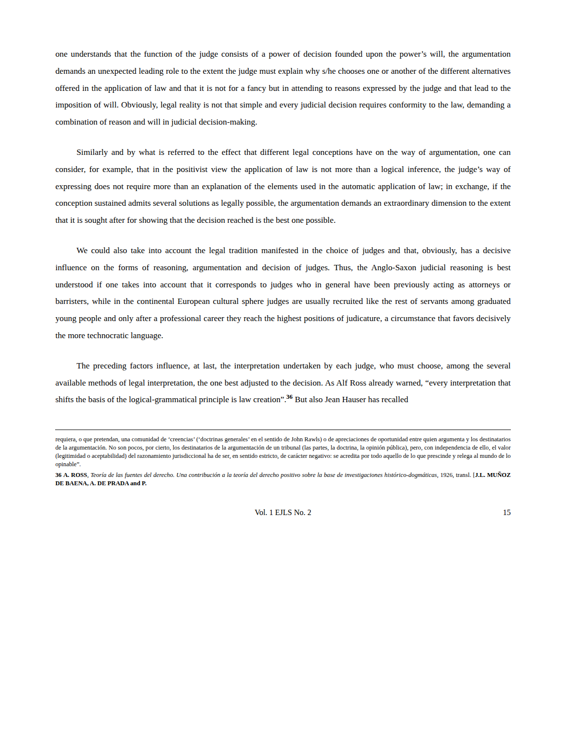one understands that the function of the judge consists of a power of decision founded upon the power’s will, the argumentation demands an unexpected leading role to the extent the judge must explain why s/he chooses one or another of the different alternatives offered in the application of law and that it is not for a fancy but in attending to reasons expressed by the judge and that lead to the imposition of will. Obviously, legal reality is not that simple and every judicial decision requires conformity to the law, demanding a combination of reason and will in judicial decision-making.
Similarly and by what is referred to the effect that different legal conceptions have on the way of argumentation, one can consider, for example, that in the positivist view the application of law is not more than a logical inference, the judge’s way of expressing does not require more than an explanation of the elements used in the automatic application of law; in exchange, if the conception sustained admits several solutions as legally possible, the argumentation demands an extraordinary dimension to the extent that it is sought after for showing that the decision reached is the best one possible.
We could also take into account the legal tradition manifested in the choice of judges and that, obviously, has a decisive influence on the forms of reasoning, argumentation and decision of judges. Thus, the Anglo-Saxon judicial reasoning is best understood if one takes into account that it corresponds to judges who in general have been previously acting as attorneys or barristers, while in the continental European cultural sphere judges are usually recruited like the rest of servants among graduated young people and only after a professional career they reach the highest positions of judicature, a circumstance that favors decisively the more technocratic language.
The preceding factors influence, at last, the interpretation undertaken by each judge, who must choose, among the several available methods of legal interpretation, the one best adjusted to the decision. As Alf Ross already warned, “every interpretation that shifts the basis of the logical-grammatical principle is law creation”.36 But also Jean Hauser has recalled
requiera, o que pretendan, una comunidad de ‘creencias’ (‘doctrinas generales’ en el sentido de John Rawls) o de apreciaciones de oportunidad entre quien argumenta y los destinatarios de la argumentación. No son pocos, por cierto, los destinatarios de la argumentación de un tribunal (las partes, la doctrina, la opinión pública), pero, con independencia de ello, el valor (legitimidad o aceptabilidad) del razonamiento jurisdiccional ha de ser, en sentido estricto, de carácter negativo: se acredita por todo aquello de lo que prescinde y relega al mundo de lo opinable”.
36 A. ROSS, Teoría de las fuentes del derecho. Una contribución a la teoría del derecho positivo sobre la base de investigaciones histórico-dogmáticas, 1926, transl. [J.L. MUÑOZ DE BAENA, A. DE PRADA and P.
Vol. 1 EJLS No. 2 15